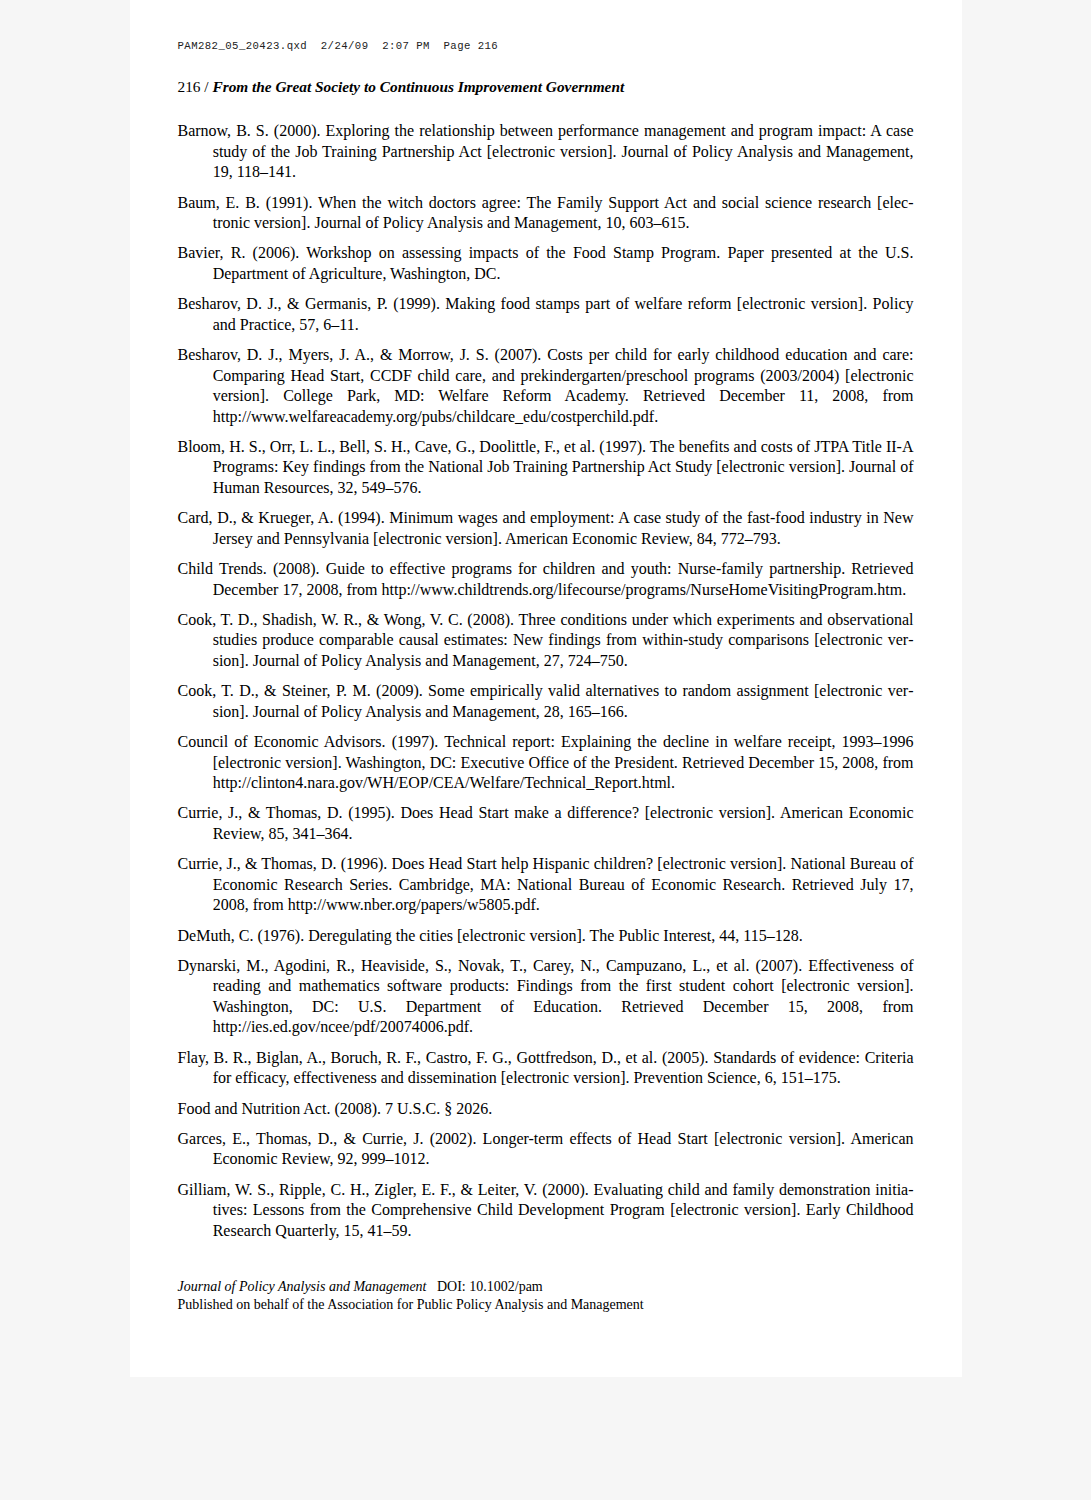PAM282_05_20423.qxd 2/24/09 2:07 PM Page 216
216 / From the Great Society to Continuous Improvement Government
Barnow, B. S. (2000). Exploring the relationship between performance management and program impact: A case study of the Job Training Partnership Act [electronic version]. Journal of Policy Analysis and Management, 19, 118–141.
Baum, E. B. (1991). When the witch doctors agree: The Family Support Act and social science research [electronic version]. Journal of Policy Analysis and Management, 10, 603–615.
Bavier, R. (2006). Workshop on assessing impacts of the Food Stamp Program. Paper presented at the U.S. Department of Agriculture, Washington, DC.
Besharov, D. J., & Germanis, P. (1999). Making food stamps part of welfare reform [electronic version]. Policy and Practice, 57, 6–11.
Besharov, D. J., Myers, J. A., & Morrow, J. S. (2007). Costs per child for early childhood education and care: Comparing Head Start, CCDF child care, and prekindergarten/preschool programs (2003/2004) [electronic version]. College Park, MD: Welfare Reform Academy. Retrieved December 11, 2008, from http://www.welfareacademy.org/pubs/childcare_edu/costperchild.pdf.
Bloom, H. S., Orr, L. L., Bell, S. H., Cave, G., Doolittle, F., et al. (1997). The benefits and costs of JTPA Title II-A Programs: Key findings from the National Job Training Partnership Act Study [electronic version]. Journal of Human Resources, 32, 549–576.
Card, D., & Krueger, A. (1994). Minimum wages and employment: A case study of the fast-food industry in New Jersey and Pennsylvania [electronic version]. American Economic Review, 84, 772–793.
Child Trends. (2008). Guide to effective programs for children and youth: Nurse-family partnership. Retrieved December 17, 2008, from http://www.childtrends.org/lifecourse/programs/NurseHomeVisitingProgram.htm.
Cook, T. D., Shadish, W. R., & Wong, V. C. (2008). Three conditions under which experiments and observational studies produce comparable causal estimates: New findings from within-study comparisons [electronic version]. Journal of Policy Analysis and Management, 27, 724–750.
Cook, T. D., & Steiner, P. M. (2009). Some empirically valid alternatives to random assignment [electronic version]. Journal of Policy Analysis and Management, 28, 165–166.
Council of Economic Advisors. (1997). Technical report: Explaining the decline in welfare receipt, 1993–1996 [electronic version]. Washington, DC: Executive Office of the President. Retrieved December 15, 2008, from http://clinton4.nara.gov/WH/EOP/CEA/Welfare/Technical_Report.html.
Currie, J., & Thomas, D. (1995). Does Head Start make a difference? [electronic version]. American Economic Review, 85, 341–364.
Currie, J., & Thomas, D. (1996). Does Head Start help Hispanic children? [electronic version]. National Bureau of Economic Research Series. Cambridge, MA: National Bureau of Economic Research. Retrieved July 17, 2008, from http://www.nber.org/papers/w5805.pdf.
DeMuth, C. (1976). Deregulating the cities [electronic version]. The Public Interest, 44, 115–128.
Dynarski, M., Agodini, R., Heaviside, S., Novak, T., Carey, N., Campuzano, L., et al. (2007). Effectiveness of reading and mathematics software products: Findings from the first student cohort [electronic version]. Washington, DC: U.S. Department of Education. Retrieved December 15, 2008, from http://ies.ed.gov/ncee/pdf/20074006.pdf.
Flay, B. R., Biglan, A., Boruch, R. F., Castro, F. G., Gottfredson, D., et al. (2005). Standards of evidence: Criteria for efficacy, effectiveness and dissemination [electronic version]. Prevention Science, 6, 151–175.
Food and Nutrition Act. (2008). 7 U.S.C. § 2026.
Garces, E., Thomas, D., & Currie, J. (2002). Longer-term effects of Head Start [electronic version]. American Economic Review, 92, 999–1012.
Gilliam, W. S., Ripple, C. H., Zigler, E. F., & Leiter, V. (2000). Evaluating child and family demonstration initiatives: Lessons from the Comprehensive Child Development Program [electronic version]. Early Childhood Research Quarterly, 15, 41–59.
Journal of Policy Analysis and Management DOI: 10.1002/pam
Published on behalf of the Association for Public Policy Analysis and Management